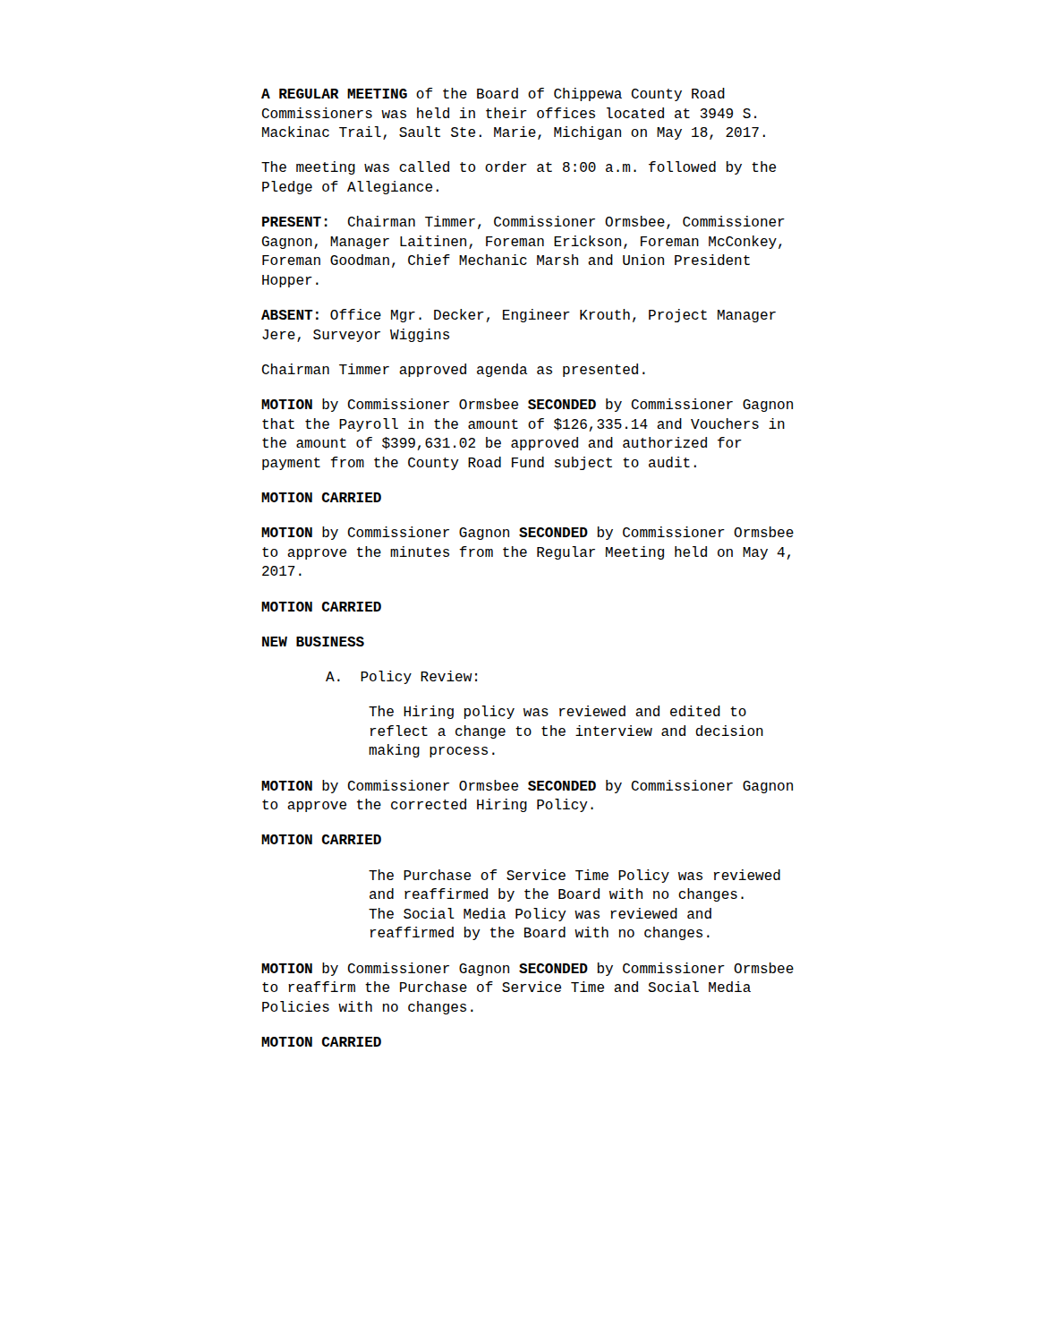A REGULAR MEETING of the Board of Chippewa County Road Commissioners was held in their offices located at 3949 S. Mackinac Trail, Sault Ste. Marie, Michigan on May 18, 2017.
The meeting was called to order at 8:00 a.m. followed by the Pledge of Allegiance.
PRESENT: Chairman Timmer, Commissioner Ormsbee, Commissioner Gagnon, Manager Laitinen, Foreman Erickson, Foreman McConkey, Foreman Goodman, Chief Mechanic Marsh and Union President Hopper.
ABSENT: Office Mgr. Decker, Engineer Krouth, Project Manager Jere, Surveyor Wiggins
Chairman Timmer approved agenda as presented.
MOTION by Commissioner Ormsbee SECONDED by Commissioner Gagnon that the Payroll in the amount of $126,335.14 and Vouchers in the amount of $399,631.02 be approved and authorized for payment from the County Road Fund subject to audit.
MOTION CARRIED
MOTION by Commissioner Gagnon SECONDED by Commissioner Ormsbee to approve the minutes from the Regular Meeting held on May 4, 2017.
MOTION CARRIED
NEW BUSINESS
A. Policy Review:
The Hiring policy was reviewed and edited to reflect a change to the interview and decision making process.
MOTION by Commissioner Ormsbee SECONDED by Commissioner Gagnon to approve the corrected Hiring Policy.
MOTION CARRIED
The Purchase of Service Time Policy was reviewed and reaffirmed by the Board with no changes.
The Social Media Policy was reviewed and reaffirmed by the Board with no changes.
MOTION by Commissioner Gagnon SECONDED by Commissioner Ormsbee to reaffirm the Purchase of Service Time and Social Media Policies with no changes.
MOTION CARRIED